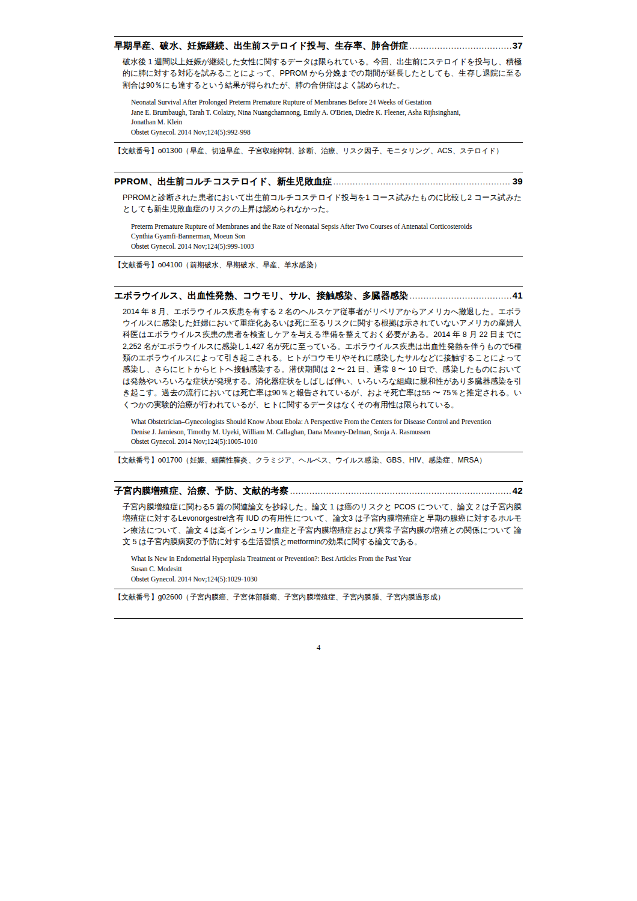早期早産、破水、妊娠継続、出生前ステロイド投与、生存率、肺合併症 ................................................ 37
破水後 1 週間以上妊娠が継続した女性に関するデータは限られている。今回、出生前にステロイドを投与し、積極的に肺に対する対応を試みることによって、PPROM から分娩までの期間が延長したとしても、生存し退院に至る割合は90％にも達するという結果が得られたが、肺の合併症はよく認められた。
Neonatal Survival After Prolonged Preterm Premature Rupture of Membranes Before 24 Weeks of Gestation
Jane E. Brumbaugh, Tarah T. Colaizy, Nina Nuangchamnong, Emily A. O'Brien, Diedre K. Fleener, Asha Rijhsinghani,
Jonathan M. Klein
Obstet Gynecol. 2014 Nov;124(5):992-998
【文献番号】o01300（早産、切迫早産、子宮収縮抑制、診断、治療、リスク因子、モニタリング、ACS、ステロイド）
PPROM、出生前コルチコステロイド、新生児敗血症 ............................................................................. 39
PPROMと診断された患者において出生前コルチコステロイド投与を1 コース試みたものに比較し2 コース試みたとしても新生児敗血症のリスクの上昇は認められなかった。
Preterm Premature Rupture of Membranes and the Rate of Neonatal Sepsis After Two Courses of Antenatal Corticosteroids
Cynthia Gyamfi-Bannerman, Moeun Son
Obstet Gynecol. 2014 Nov;124(5):999-1003
【文献番号】o04100（前期破水、早期破水、早産、羊水感染）
エボラウイルス、出血性発熱、コウモリ、サル、接触感染、多臓器感染 ................................................. 41
2014 年 8 月、エボラウイルス疾患を有する 2 名のヘルスケア従事者がリベリアからアメリカへ撤退した。エボラウイルスに感染した妊婦において重症化あるいは死に至るリスクに関する根拠は示されていないアメリカの産婦人科医はエボラウイルス疾患の患者を検査しケアを与える準備を整えておく必要がある。2014 年 8 月 22 日までに2,252 名がエボラウイルスに感染し1,427 名が死に至っている。エボラウイルス疾患は出血性発熱を伴うもので5種類のエボラウイルスによって引き起こされる。ヒトがコウモリやそれに感染したサルなどに接触することによって感染し、さらにヒトからヒトへ接触感染する。潜伏期間は 2 〜 21 日、通常 8 〜 10 日で、感染したものにおいては発熱やいろいろな症状が発現する。消化器症状をしばしば伴い、いろいろな組織に親和性があり多臓器感染を引き起こす。過去の流行においては死亡率は90％と報告されているが、およそ死亡率は55 〜 75％と推定される。いくつかの実験的治療が行われているが、ヒトに関するデータはなくその有用性は限られている。
What Obstetrician–Gynecologists Should Know About Ebola: A Perspective From the Centers for Disease Control and Prevention
Denise J. Jamieson, Timothy M. Uyeki, William M. Callaghan, Dana Meaney-Delman, Sonja A. Rasmussen
Obstet Gynecol. 2014 Nov;124(5):1005-1010
【文献番号】o01700（妊娠、細菌性膣炎、クラミジア、ヘルペス、ウイルス感染、GBS、HIV、感染症、MRSA）
子宮内膜増殖症、治療、予防、文献的考察 ....................................................................................................... 42
子宮内膜増殖症に関わる5 篇の関連論文を抄録した。論文 1 は癌のリスクと PCOS について、論文 2 は子宮内膜増殖症に対するLevonorgestrel含有 IUD の有用性について、論文3 は子宮内膜増殖症と早期の腺癌に対するホルモン療法について、論文 4 は高インシュリン血症と子宮内膜増殖症および異常子宮内膜の増殖との関係について 論文 5 は子宮内膜病変の予防に対する生活習慣とmetforminの効果に関する論文である。
What Is New in Endometrial Hyperplasia Treatment or Prevention?: Best Articles From the Past Year
Susan C. Modesitt
Obstet Gynecol. 2014 Nov;124(5):1029-1030
【文献番号】g02600（子宮内膜癌、子宮体部腫瘍、子宮内膜増殖症、子宮内膜腫、子宮内膜過形成）
4